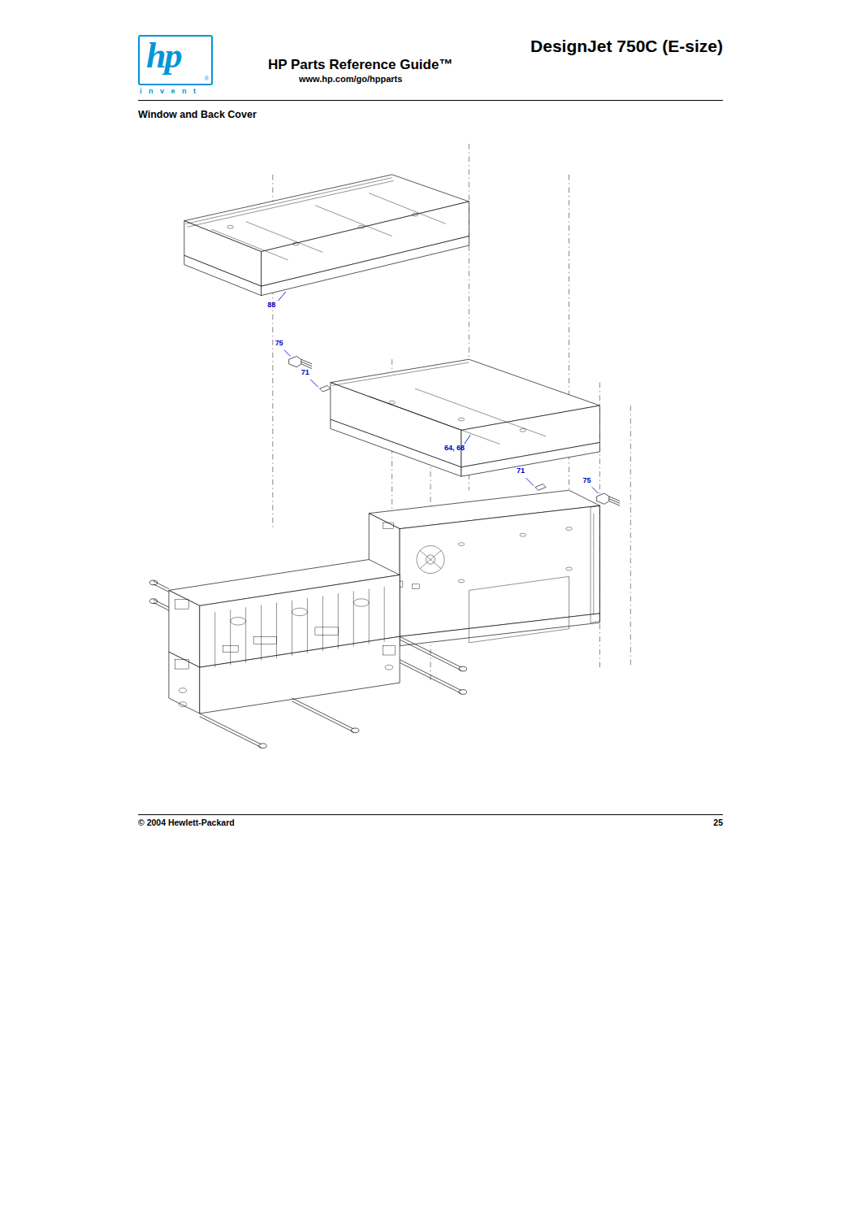hp ®
i n v e n t
HP Parts Reference Guide™
www.hp.com/go/hpparts
DesignJet 750C (E-size)
Window and Back Cover
88 75 71 64, 68 71 75
© 2004 Hewlett-Packard 25